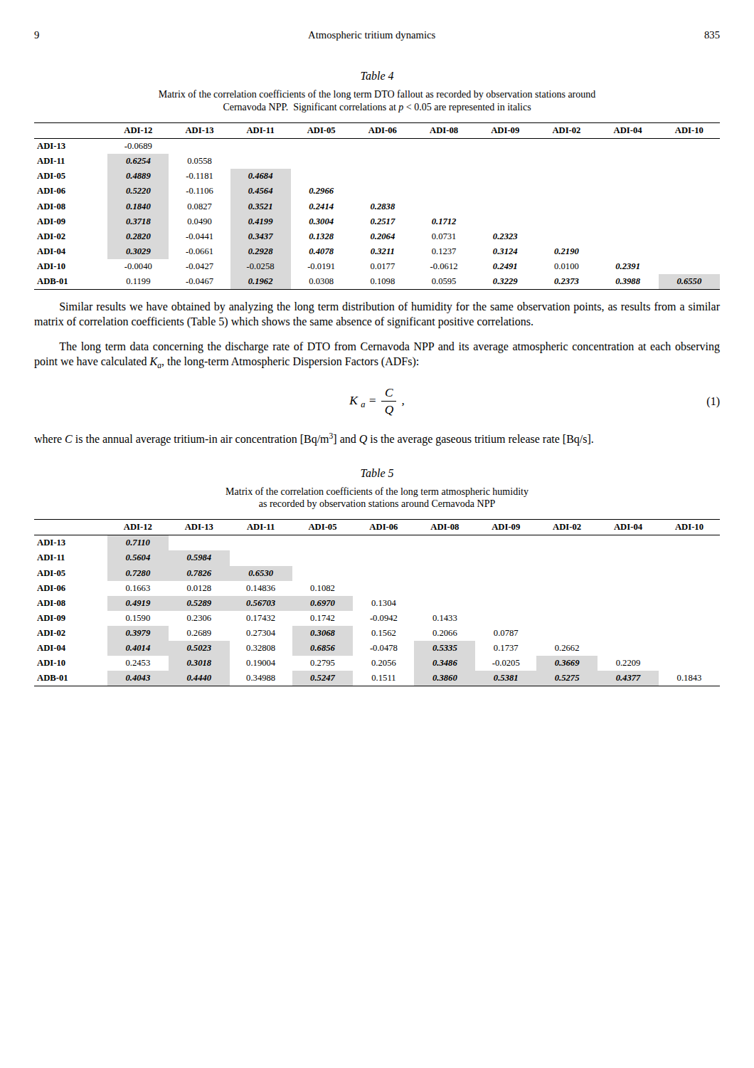9 Atmospheric tritium dynamics 835
Table 4
Matrix of the correlation coefficients of the long term DTO fallout as recorded by observation stations around Cernavoda NPP. Significant correlations at p < 0.05 are represented in italics
| | ADI-12 | ADI-13 | ADI-11 | ADI-05 | ADI-06 | ADI-08 | ADI-09 | ADI-02 | ADI-04 | ADI-10 |
| --- | --- | --- | --- | --- | --- | --- | --- | --- | --- | --- |
| ADI-13 | -0.0689 | | | | | | | | | |
| ADI-11 | 0.6254 | 0.0558 | | | | | | | | |
| ADI-05 | 0.4889 | -0.1181 | 0.4684 | | | | | | | |
| ADI-06 | 0.5220 | -0.1106 | 0.4564 | 0.2966 | | | | | | |
| ADI-08 | 0.1840 | 0.0827 | 0.3521 | 0.2414 | 0.2838 | | | | | |
| ADI-09 | 0.3718 | 0.0490 | 0.4199 | 0.3004 | 0.2517 | 0.1712 | | | | |
| ADI-02 | 0.2820 | -0.0441 | 0.3437 | 0.1328 | 0.2064 | 0.0731 | 0.2323 | | | |
| ADI-04 | 0.3029 | -0.0661 | 0.2928 | 0.4078 | 0.3211 | 0.1237 | 0.3124 | 0.2190 | | |
| ADI-10 | -0.0040 | -0.0427 | -0.0258 | -0.0191 | 0.0177 | -0.0612 | 0.2491 | 0.0100 | 0.2391 | |
| ADB-01 | 0.1199 | -0.0467 | 0.1962 | 0.0308 | 0.1098 | 0.0595 | 0.3229 | 0.2373 | 0.3988 | 0.6550 |
Similar results we have obtained by analyzing the long term distribution of humidity for the same observation points, as results from a similar matrix of correlation coefficients (Table 5) which shows the same absence of significant positive correlations.
The long term data concerning the discharge rate of DTO from Cernavoda NPP and its average atmospheric concentration at each observing point we have calculated Ka, the long-term Atmospheric Dispersion Factors (ADFs):
K a = C Q , (1)
where C is the annual average tritium-in air concentration [Bq/m3] and Q is the average gaseous tritium release rate [Bq/s].
Table 5
Matrix of the correlation coefficients of the long term atmospheric humidity
as recorded by observation stations around Cernavoda NPP
| | ADI-12 | ADI-13 | ADI-11 | ADI-05 | ADI-06 | ADI-08 | ADI-09 | ADI-02 | ADI-04 | ADI-10 |
| --- | --- | --- | --- | --- | --- | --- | --- | --- | --- | --- |
| ADI-13 | 0.7110 | | | | | | | | | |
| ADI-11 | 0.5604 | 0.5984 | | | | | | | | |
| ADI-05 | 0.7280 | 0.7826 | 0.6530 | | | | | | | |
| ADI-06 | 0.1663 | 0.0128 | 0.14836 | 0.1082 | | | | | | |
| ADI-08 | 0.4919 | 0.5289 | 0.56703 | 0.6970 | 0.1304 | | | | | |
| ADI-09 | 0.1590 | 0.2306 | 0.17432 | 0.1742 | -0.0942 | 0.1433 | | | | |
| ADI-02 | 0.3979 | 0.2689 | 0.27304 | 0.3068 | 0.1562 | 0.2066 | 0.0787 | | | |
| ADI-04 | 0.4014 | 0.5023 | 0.32808 | 0.6856 | -0.0478 | 0.5335 | 0.1737 | 0.2662 | | |
| ADI-10 | 0.2453 | 0.3018 | 0.19004 | 0.2795 | 0.2056 | 0.3486 | -0.0205 | 0.3669 | 0.2209 | |
| ADB-01 | 0.4043 | 0.4440 | 0.34988 | 0.5247 | 0.1511 | 0.3860 | 0.5381 | 0.5275 | 0.4377 | 0.1843 |